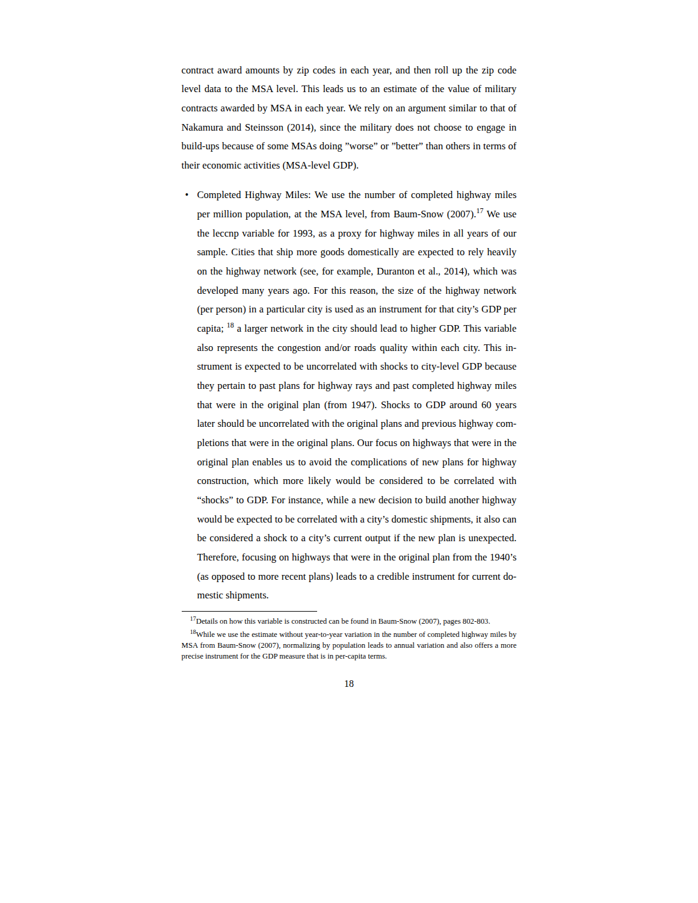contract award amounts by zip codes in each year, and then roll up the zip code level data to the MSA level. This leads us to an estimate of the value of military contracts awarded by MSA in each year. We rely on an argument similar to that of Nakamura and Steinsson (2014), since the military does not choose to engage in build-ups because of some MSAs doing ”worse” or ”better” than others in terms of their economic activities (MSA-level GDP).
Completed Highway Miles: We use the number of completed highway miles per million population, at the MSA level, from Baum-Snow (2007).17 We use the leccnp variable for 1993, as a proxy for highway miles in all years of our sample. Cities that ship more goods domestically are expected to rely heavily on the highway network (see, for example, Duranton et al., 2014), which was developed many years ago. For this reason, the size of the highway network (per person) in a particular city is used as an instrument for that city’s GDP per capita; 18 a larger network in the city should lead to higher GDP. This variable also represents the congestion and/or roads quality within each city. This instrument is expected to be uncorrelated with shocks to city-level GDP because they pertain to past plans for highway rays and past completed highway miles that were in the original plan (from 1947). Shocks to GDP around 60 years later should be uncorrelated with the original plans and previous highway completions that were in the original plans. Our focus on highways that were in the original plan enables us to avoid the complications of new plans for highway construction, which more likely would be considered to be correlated with “shocks” to GDP. For instance, while a new decision to build another highway would be expected to be correlated with a city’s domestic shipments, it also can be considered a shock to a city’s current output if the new plan is unexpected. Therefore, focusing on highways that were in the original plan from the 1940’s (as opposed to more recent plans) leads to a credible instrument for current domestic shipments.
17Details on how this variable is constructed can be found in Baum-Snow (2007), pages 802-803.
18While we use the estimate without year-to-year variation in the number of completed highway miles by MSA from Baum-Snow (2007), normalizing by population leads to annual variation and also offers a more precise instrument for the GDP measure that is in per-capita terms.
18